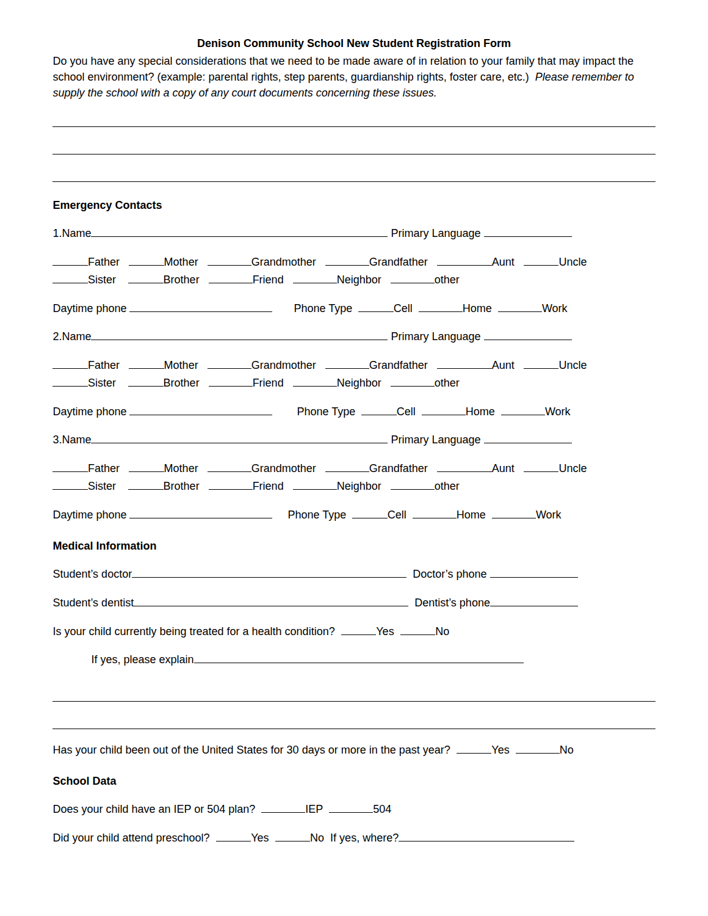Denison Community School New Student Registration Form
Do you have any special considerations that we need to be made aware of in relation to your family that may impact the school environment? (example: parental rights, step parents, guardianship rights, foster care, etc.) Please remember to supply the school with a copy of any court documents concerning these issues.
Emergency Contacts
1.Name Primary Language
Father Mother Grandmother Grandfather Aunt Uncle
Sister Brother Friend Neighbor other
Daytime phone Phone Type Cell Home Work
2.Name Primary Language
Father Mother Grandmother Grandfather Aunt Uncle
Sister Brother Friend Neighbor other
Daytime phone Phone Type Cell Home Work
3.Name Primary Language
Father Mother Grandmother Grandfather Aunt Uncle
Sister Brother Friend Neighbor other
Daytime phone Phone Type Cell Home Work
Medical Information
Student’s doctor Doctor’s phone
Student’s dentist Dentist’s phone
Is your child currently being treated for a health condition? Yes No
If yes, please explain
Has your child been out of the United States for 30 days or more in the past year? Yes No
School Data
Does your child have an IEP or 504 plan? IEP 504
Did your child attend preschool? Yes No If yes, where?